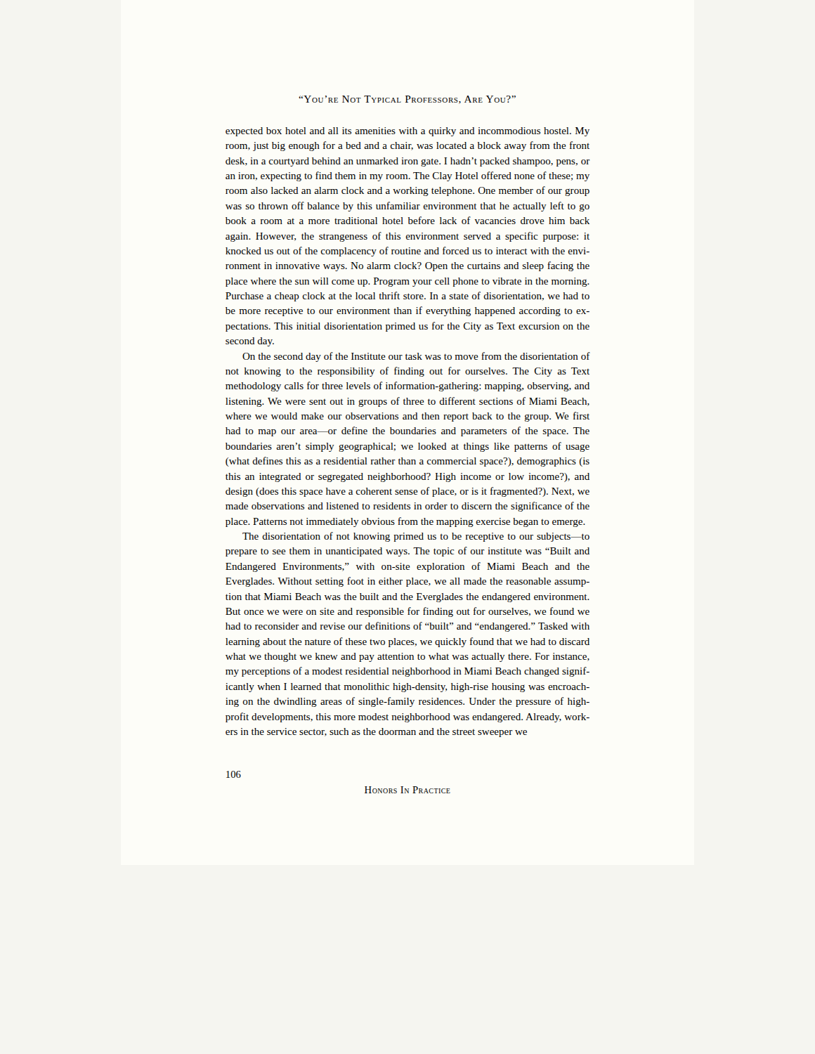“You’re Not Typical Professors, Are You?”
expected box hotel and all its amenities with a quirky and incommodious hostel. My room, just big enough for a bed and a chair, was located a block away from the front desk, in a courtyard behind an unmarked iron gate. I hadn’t packed shampoo, pens, or an iron, expecting to find them in my room. The Clay Hotel offered none of these; my room also lacked an alarm clock and a working telephone. One member of our group was so thrown off balance by this unfamiliar environment that he actually left to go book a room at a more traditional hotel before lack of vacancies drove him back again. However, the strangeness of this environment served a specific purpose: it knocked us out of the complacency of routine and forced us to interact with the environment in innovative ways. No alarm clock? Open the curtains and sleep facing the place where the sun will come up. Program your cell phone to vibrate in the morning. Purchase a cheap clock at the local thrift store. In a state of disorientation, we had to be more receptive to our environment than if everything happened according to expectations. This initial disorientation primed us for the City as Text excursion on the second day.
On the second day of the Institute our task was to move from the disorientation of not knowing to the responsibility of finding out for ourselves. The City as Text methodology calls for three levels of information-gathering: mapping, observing, and listening. We were sent out in groups of three to different sections of Miami Beach, where we would make our observations and then report back to the group. We first had to map our area—or define the boundaries and parameters of the space. The boundaries aren’t simply geographical; we looked at things like patterns of usage (what defines this as a residential rather than a commercial space?), demographics (is this an integrated or segregated neighborhood? High income or low income?), and design (does this space have a coherent sense of place, or is it fragmented?). Next, we made observations and listened to residents in order to discern the significance of the place. Patterns not immediately obvious from the mapping exercise began to emerge.
The disorientation of not knowing primed us to be receptive to our subjects—to prepare to see them in unanticipated ways. The topic of our institute was “Built and Endangered Environments,” with on-site exploration of Miami Beach and the Everglades. Without setting foot in either place, we all made the reasonable assumption that Miami Beach was the built and the Everglades the endangered environment. But once we were on site and responsible for finding out for ourselves, we found we had to reconsider and revise our definitions of “built” and “endangered.” Tasked with learning about the nature of these two places, we quickly found that we had to discard what we thought we knew and pay attention to what was actually there. For instance, my perceptions of a modest residential neighborhood in Miami Beach changed significantly when I learned that monolithic high-density, high-rise housing was encroaching on the dwindling areas of single-family residences. Under the pressure of high-profit developments, this more modest neighborhood was endangered. Already, workers in the service sector, such as the doorman and the street sweeper we
106 Honors In Practice